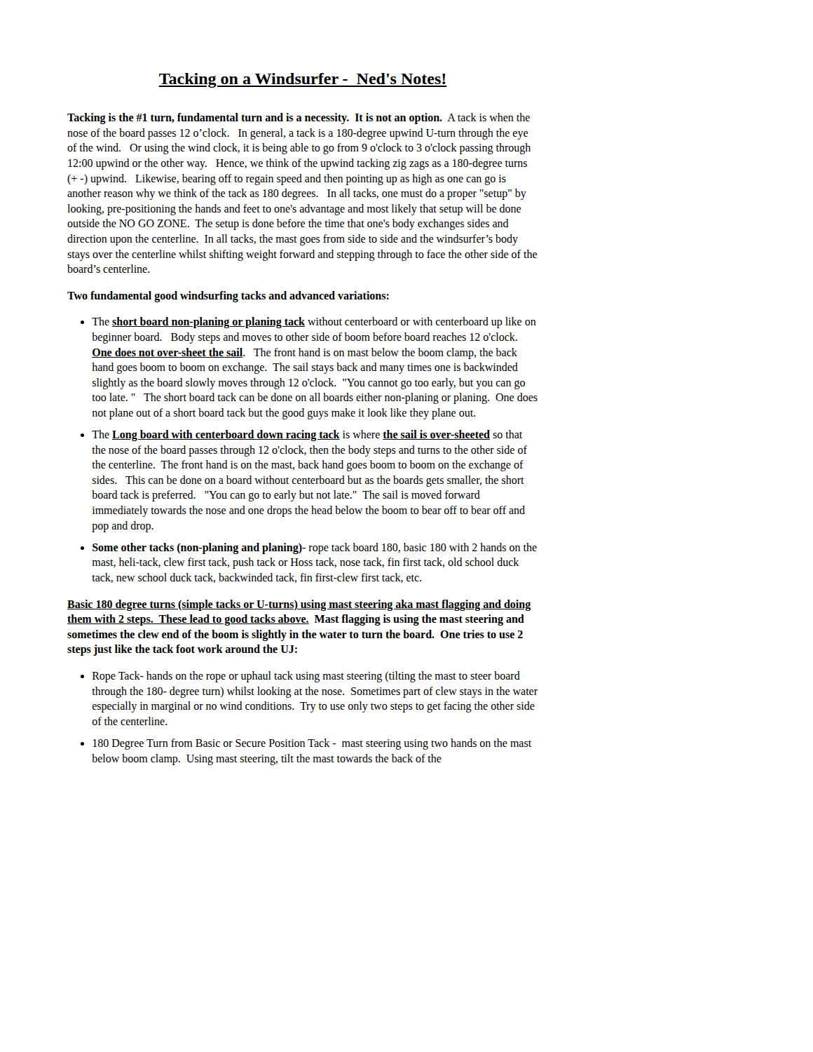Tacking on a Windsurfer - Ned's Notes!
Tacking is the #1 turn, fundamental turn and is a necessity. It is not an option. A tack is when the nose of the board passes 12 o’clock. In general, a tack is a 180-degree upwind U-turn through the eye of the wind. Or using the wind clock, it is being able to go from 9 o'clock to 3 o'clock passing through 12:00 upwind or the other way. Hence, we think of the upwind tacking zig zags as a 180-degree turns (+ -) upwind. Likewise, bearing off to regain speed and then pointing up as high as one can go is another reason why we think of the tack as 180 degrees. In all tacks, one must do a proper "setup" by looking, pre-positioning the hands and feet to one's advantage and most likely that setup will be done outside the NO GO ZONE. The setup is done before the time that one's body exchanges sides and direction upon the centerline. In all tacks, the mast goes from side to side and the windsurfer’s body stays over the centerline whilst shifting weight forward and stepping through to face the other side of the board’s centerline.
Two fundamental good windsurfing tacks and advanced variations:
The short board non-planing or planing tack without centerboard or with centerboard up like on beginner board. Body steps and moves to other side of boom before board reaches 12 o'clock. One does not over-sheet the sail. The front hand is on mast below the boom clamp, the back hand goes boom to boom on exchange. The sail stays back and many times one is backwinded slightly as the board slowly moves through 12 o'clock. "You cannot go too early, but you can go too late. " The short board tack can be done on all boards either non-planing or planing. One does not plane out of a short board tack but the good guys make it look like they plane out.
The Long board with centerboard down racing tack is where the sail is over-sheeted so that the nose of the board passes through 12 o'clock, then the body steps and turns to the other side of the centerline. The front hand is on the mast, back hand goes boom to boom on the exchange of sides. This can be done on a board without centerboard but as the boards gets smaller, the short board tack is preferred. "You can go to early but not late." The sail is moved forward immediately towards the nose and one drops the head below the boom to bear off to bear off and pop and drop.
Some other tacks (non-planing and planing)- rope tack board 180, basic 180 with 2 hands on the mast, heli-tack, clew first tack, push tack or Hoss tack, nose tack, fin first tack, old school duck tack, new school duck tack, backwinded tack, fin first-clew first tack, etc.
Basic 180 degree turns (simple tacks or U-turns) using mast steering aka mast flagging and doing them with 2 steps. These lead to good tacks above. Mast flagging is using the mast steering and sometimes the clew end of the boom is slightly in the water to turn the board. One tries to use 2 steps just like the tack foot work around the UJ:
Rope Tack- hands on the rope or uphaul tack using mast steering (tilting the mast to steer board through the 180- degree turn) whilst looking at the nose. Sometimes part of clew stays in the water especially in marginal or no wind conditions. Try to use only two steps to get facing the other side of the centerline.
180 Degree Turn from Basic or Secure Position Tack - mast steering using two hands on the mast below boom clamp. Using mast steering, tilt the mast towards the back of the